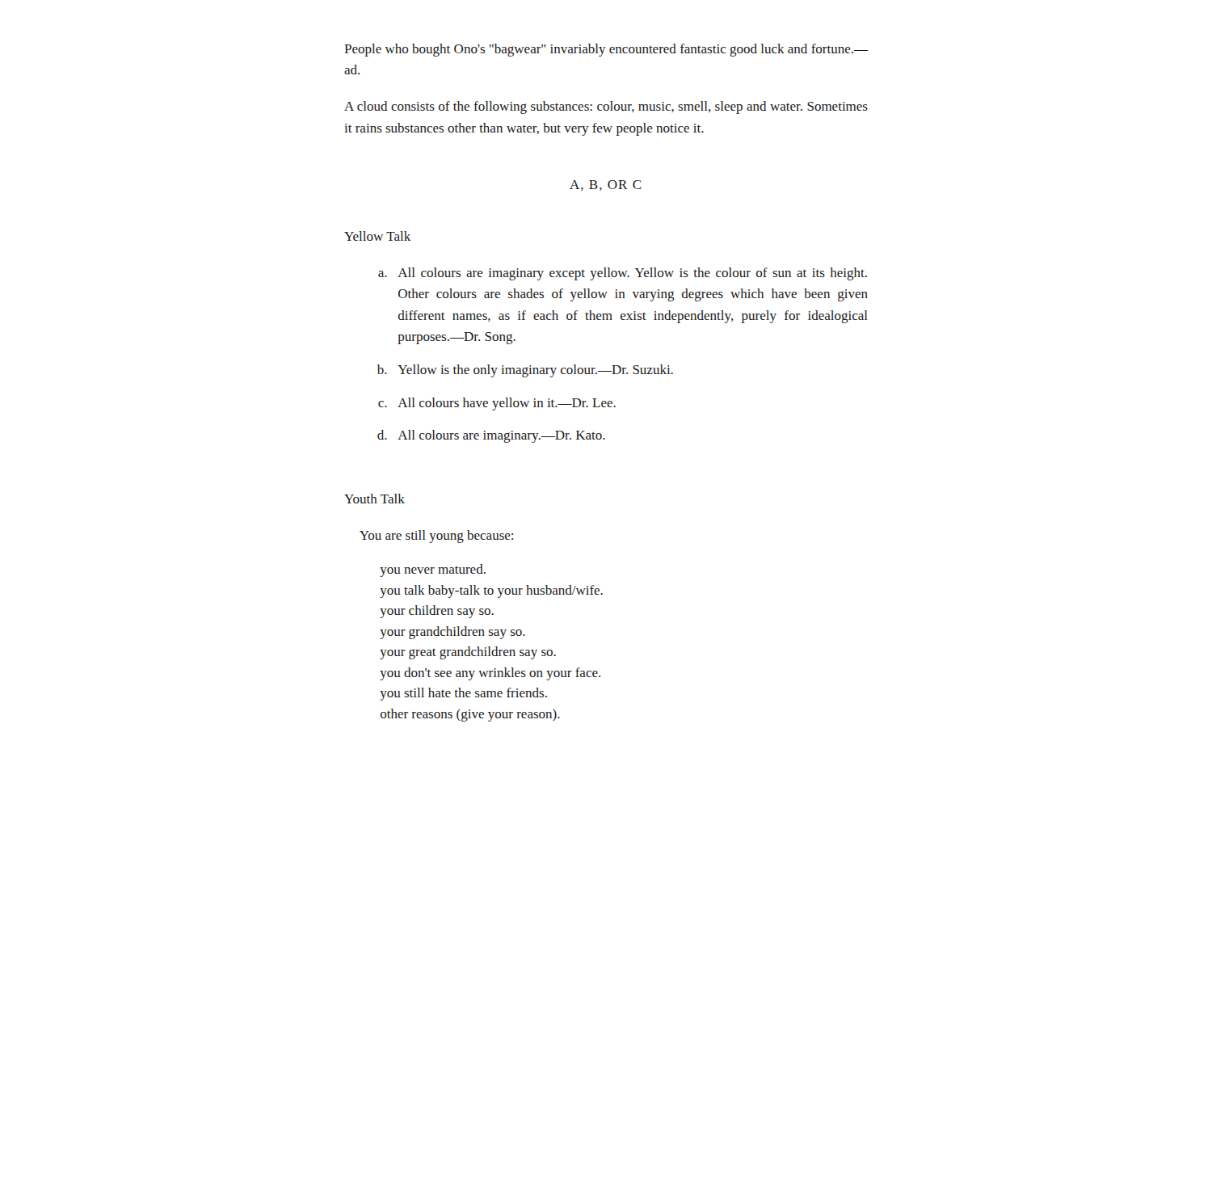People who bought Ono's "bagwear" invariably encountered fantastic good luck and fortune.—ad.
A cloud consists of the following substances: colour, music, smell, sleep and water. Sometimes it rains substances other than water, but very few people notice it.
A, B, OR C
Yellow Talk
All colours are imaginary except yellow. Yellow is the colour of sun at its height. Other colours are shades of yellow in varying degrees which have been given different names, as if each of them exist independently, purely for idealogical purposes.—Dr. Song.
Yellow is the only imaginary colour.—Dr. Suzuki.
All colours have yellow in it.—Dr. Lee.
All colours are imaginary.—Dr. Kato.
Youth Talk
You are still young because:
you never matured.
you talk baby-talk to your husband/wife.
your children say so.
your grandchildren say so.
your great grandchildren say so.
you don't see any wrinkles on your face.
you still hate the same friends.
other reasons (give your reason).